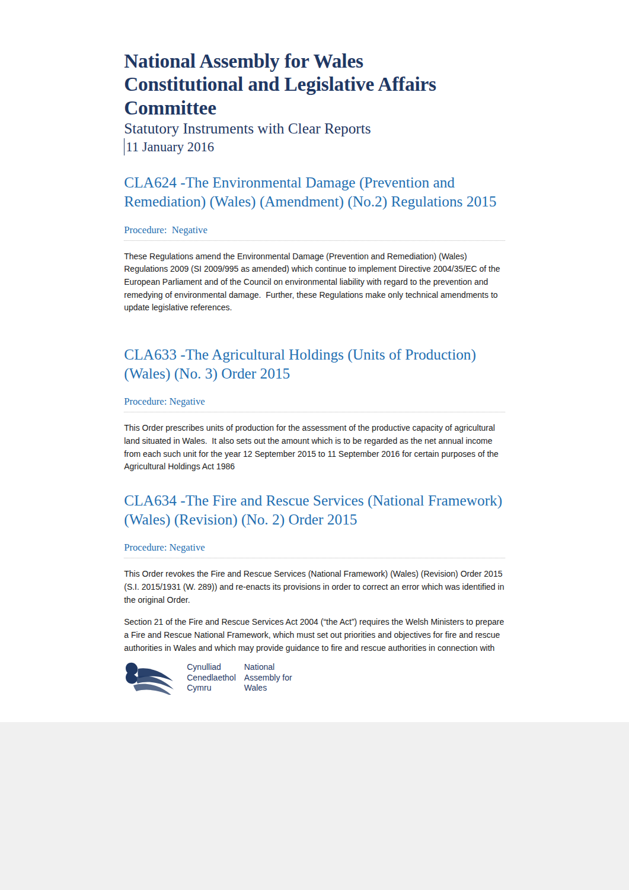National Assembly for Wales Constitutional and Legislative Affairs Committee
Statutory Instruments with Clear Reports
11 January 2016
CLA624 -The Environmental Damage (Prevention and Remediation) (Wales) (Amendment) (No.2) Regulations 2015
Procedure: Negative
These Regulations amend the Environmental Damage (Prevention and Remediation) (Wales) Regulations 2009 (SI 2009/995 as amended) which continue to implement Directive 2004/35/EC of the European Parliament and of the Council on environmental liability with regard to the prevention and remedying of environmental damage. Further, these Regulations make only technical amendments to update legislative references.
CLA633 -The Agricultural Holdings (Units of Production) (Wales) (No. 3) Order 2015
Procedure: Negative
This Order prescribes units of production for the assessment of the productive capacity of agricultural land situated in Wales. It also sets out the amount which is to be regarded as the net annual income from each such unit for the year 12 September 2015 to 11 September 2016 for certain purposes of the Agricultural Holdings Act 1986
CLA634 -The Fire and Rescue Services (National Framework) (Wales) (Revision) (No. 2) Order 2015
Procedure: Negative
This Order revokes the Fire and Rescue Services (National Framework) (Wales) (Revision) Order 2015 (S.I. 2015/1931 (W. 289)) and re-enacts its provisions in order to correct an error which was identified in the original Order.
Section 21 of the Fire and Rescue Services Act 2004 (“the Act”) requires the Welsh Ministers to prepare a Fire and Rescue National Framework, which must set out priorities and objectives for fire and rescue authorities in Wales and which may provide guidance to fire and rescue authorities in connection with
Cynulliad Cenedlaethol Cymru
National Assembly for Wales